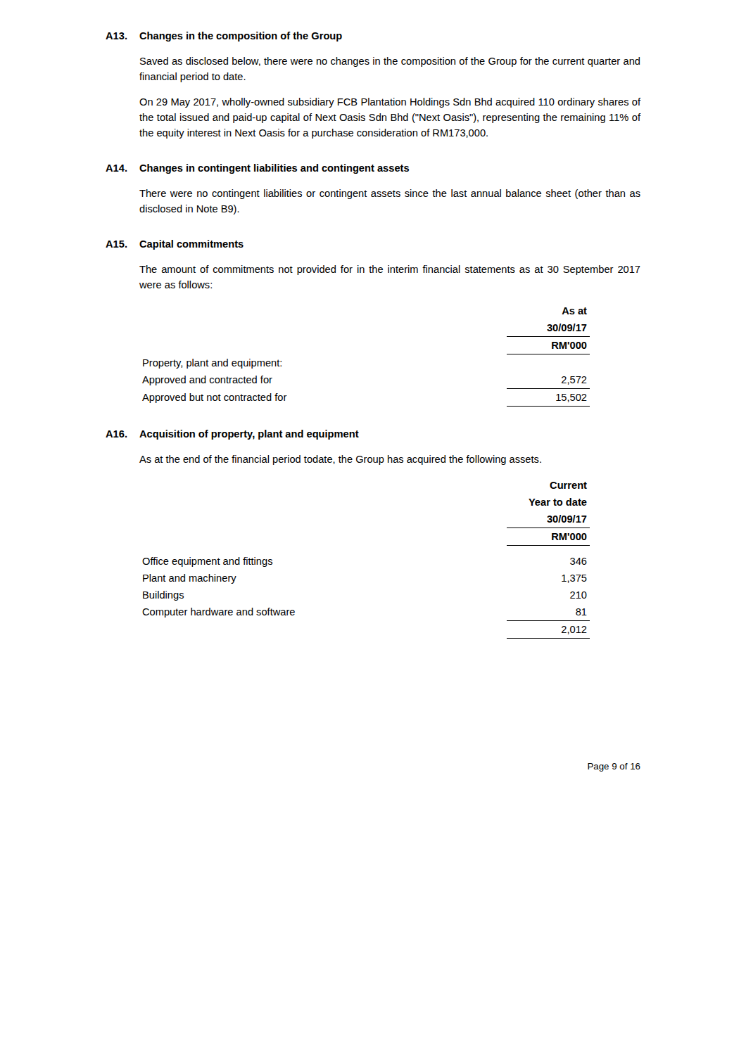A13.
Changes in the composition of the Group
Saved as disclosed below, there were no changes in the composition of the Group for the current quarter and financial period to date.
On 29 May 2017, wholly-owned subsidiary FCB Plantation Holdings Sdn Bhd acquired 110 ordinary shares of the total issued and paid-up capital of Next Oasis Sdn Bhd ("Next Oasis"), representing the remaining 11% of the equity interest in Next Oasis for a purchase consideration of RM173,000.
A14.
Changes in contingent liabilities and contingent assets
There were no contingent liabilities or contingent assets since the last annual balance sheet (other than as disclosed in Note B9).
A15.
Capital commitments
The amount of commitments not provided for in the interim financial statements as at 30 September 2017 were as follows:
| | As at |
| | 30/09/17 |
| | RM'000 |
| Property, plant and equipment: | |
| Approved and contracted for | 2,572 |
| Approved but not contracted for | 15,502 |
A16.
Acquisition of property, plant and equipment
As at the end of the financial period todate, the Group has acquired the following assets.
| | Current |
| | Year to date |
| | 30/09/17 |
| | RM'000 |
| Office equipment and fittings | 346 |
| Plant and machinery | 1,375 |
| Buildings | 210 |
| Computer hardware and software | 81 |
| | 2,012 |
Page 9 of 16